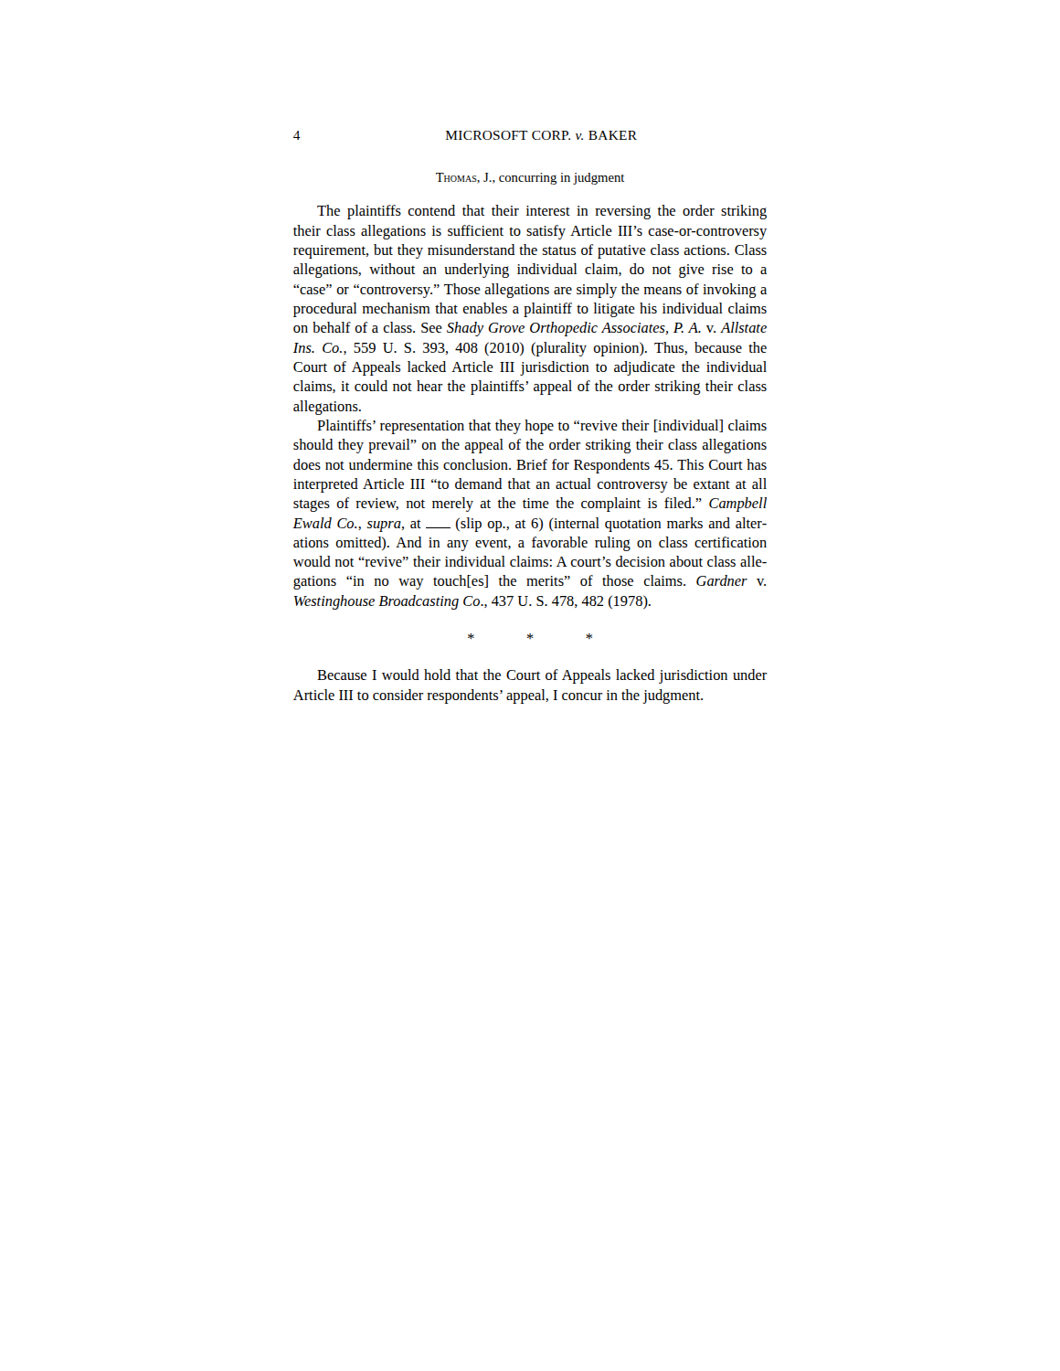4 MICROSOFT CORP. v. BAKER
Thomas, J., concurring in judgment
The plaintiffs contend that their interest in reversing the order striking their class allegations is sufficient to satisfy Article III’s case-or-controversy requirement, but they misunderstand the status of putative class actions. Class allegations, without an underlying individual claim, do not give rise to a “case” or “controversy.” Those allegations are simply the means of invoking a procedural mechanism that enables a plaintiff to litigate his individual claims on behalf of a class. See Shady Grove Orthopedic Associates, P. A. v. Allstate Ins. Co., 559 U. S. 393, 408 (2010) (plurality opinion). Thus, because the Court of Appeals lacked Article III jurisdiction to adjudicate the individual claims, it could not hear the plaintiffs’ appeal of the order striking their class allegations.
Plaintiffs’ representation that they hope to “revive their [individual] claims should they prevail” on the appeal of the order striking their class allegations does not undermine this conclusion. Brief for Respondents 45. This Court has interpreted Article III “to demand that an actual controversy be extant at all stages of review, not merely at the time the complaint is filed.” Campbell Ewald Co., supra, at (slip op., at 6) (internal quotation marks and alterations omitted). And in any event, a favorable ruling on class certification would not “revive” their individual claims: A court’s decision about class allegations “in no way touch[es] the merits” of those claims. Gardner v. Westinghouse Broadcasting Co., 437 U. S. 478, 482 (1978).
* * *
Because I would hold that the Court of Appeals lacked jurisdiction under Article III to consider respondents’ appeal, I concur in the judgment.